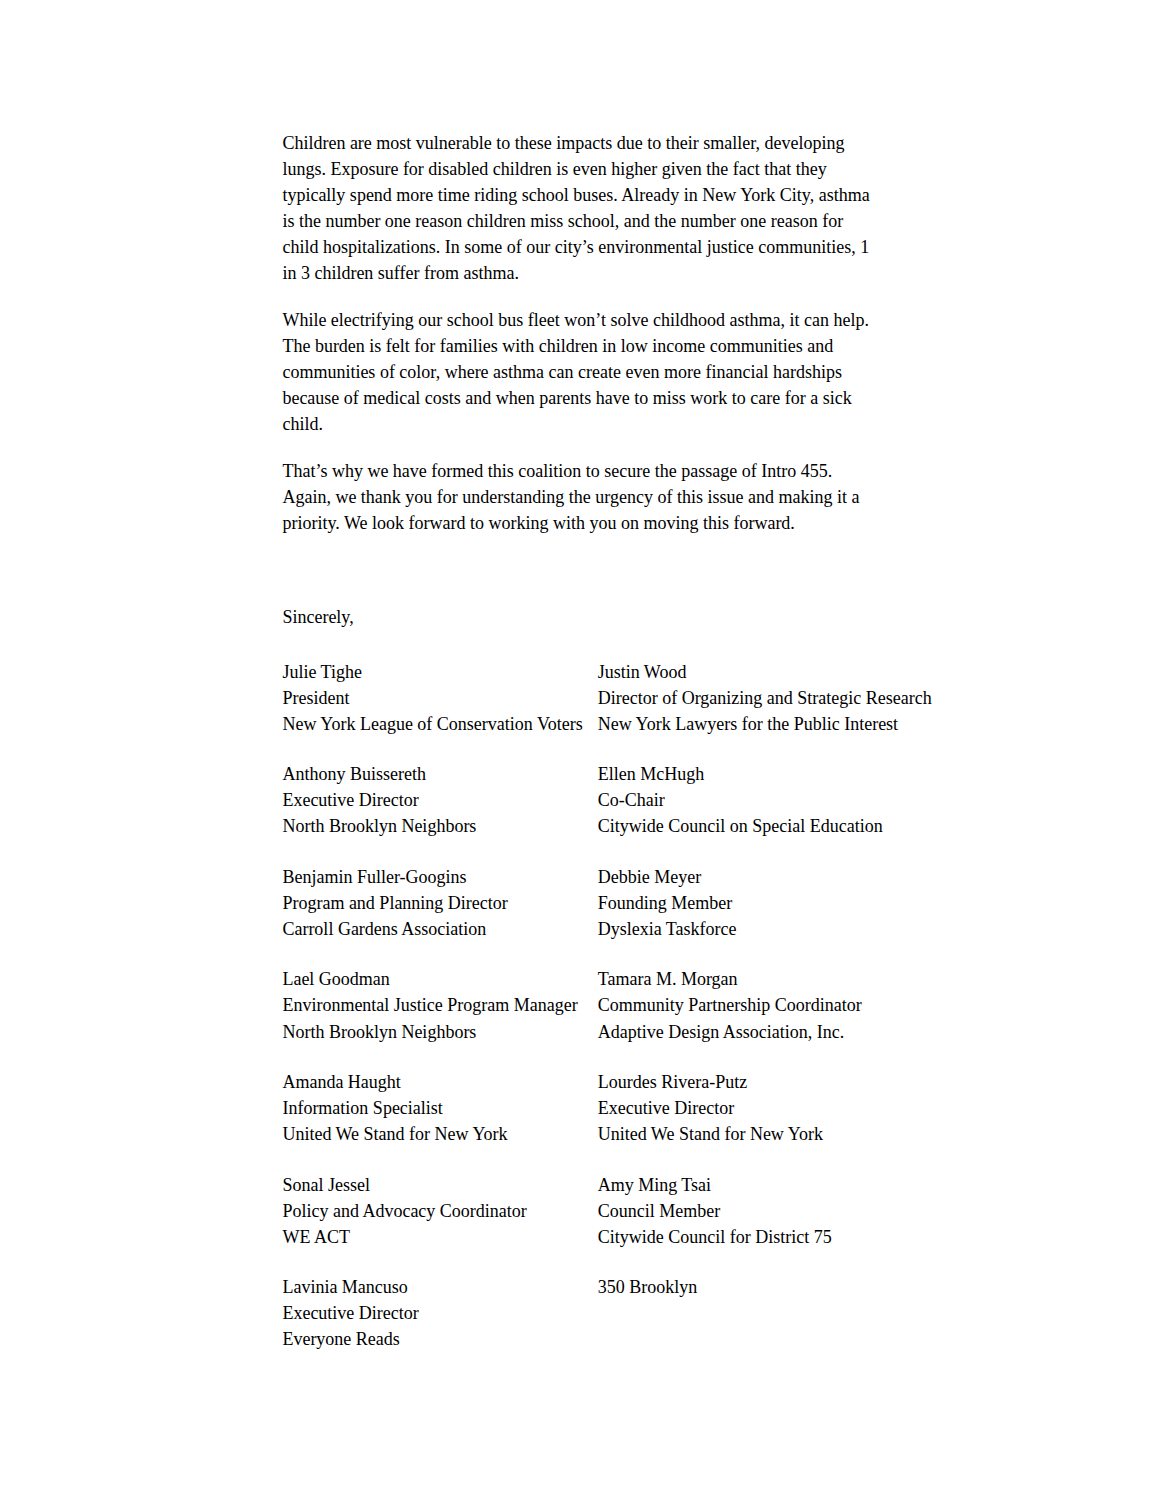Children are most vulnerable to these impacts due to their smaller, developing lungs. Exposure for disabled children is even higher given the fact that they typically spend more time riding school buses. Already in New York City, asthma is the number one reason children miss school, and the number one reason for child hospitalizations. In some of our city’s environmental justice communities, 1 in 3 children suffer from asthma.
While electrifying our school bus fleet won’t solve childhood asthma, it can help. The burden is felt for families with children in low income communities and communities of color, where asthma can create even more financial hardships because of medical costs and when parents have to miss work to care for a sick child.
That’s why we have formed this coalition to secure the passage of Intro 455. Again, we thank you for understanding the urgency of this issue and making it a priority. We look forward to working with you on moving this forward.
Sincerely,
| Julie Tighe President New York League of Conservation Voters | Justin Wood Director of Organizing and Strategic Research New York Lawyers for the Public Interest |
| Anthony Buissereth Executive Director North Brooklyn Neighbors | Ellen McHugh Co-Chair Citywide Council on Special Education |
| Benjamin Fuller-Googins Program and Planning Director Carroll Gardens Association | Debbie Meyer Founding Member Dyslexia Taskforce |
| Lael Goodman Environmental Justice Program Manager North Brooklyn Neighbors | Tamara M. Morgan Community Partnership Coordinator Adaptive Design Association, Inc. |
| Amanda Haught Information Specialist United We Stand for New York | Lourdes Rivera-Putz Executive Director United We Stand for New York |
| Sonal Jessel Policy and Advocacy Coordinator WE ACT | Amy Ming Tsai Council Member Citywide Council for District 75 |
| Lavinia Mancuso Executive Director Everyone Reads | 350 Brooklyn |